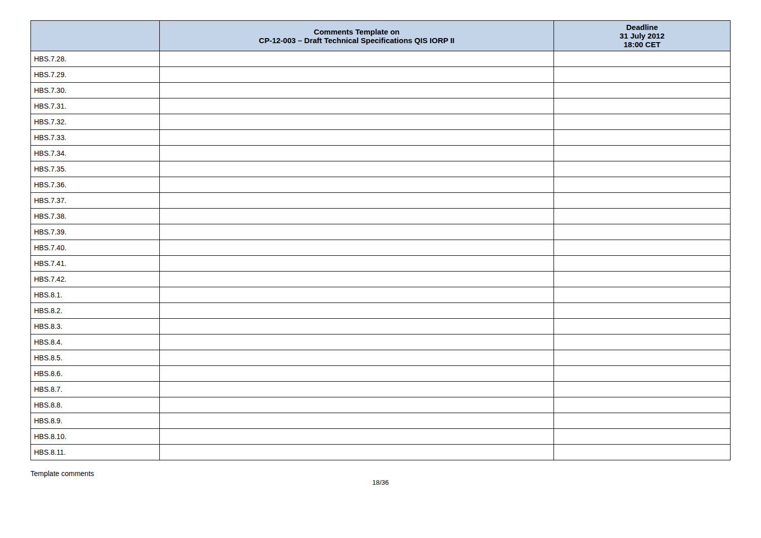| | Comments Template on CP-12-003 – Draft Technical Specifications QIS IORP II | Deadline 31 July 2012 18:00 CET |
| --- | --- | --- |
| HBS.7.28. | | |
| HBS.7.29. | | |
| HBS.7.30. | | |
| HBS.7.31. | | |
| HBS.7.32. | | |
| HBS.7.33. | | |
| HBS.7.34. | | |
| HBS.7.35. | | |
| HBS.7.36. | | |
| HBS.7.37. | | |
| HBS.7.38. | | |
| HBS.7.39. | | |
| HBS.7.40. | | |
| HBS.7.41. | | |
| HBS.7.42. | | |
| HBS.8.1. | | |
| HBS.8.2. | | |
| HBS.8.3. | | |
| HBS.8.4. | | |
| HBS.8.5. | | |
| HBS.8.6. | | |
| HBS.8.7. | | |
| HBS.8.8. | | |
| HBS.8.9. | | |
| HBS.8.10. | | |
| HBS.8.11. | | |
Template comments
18/36